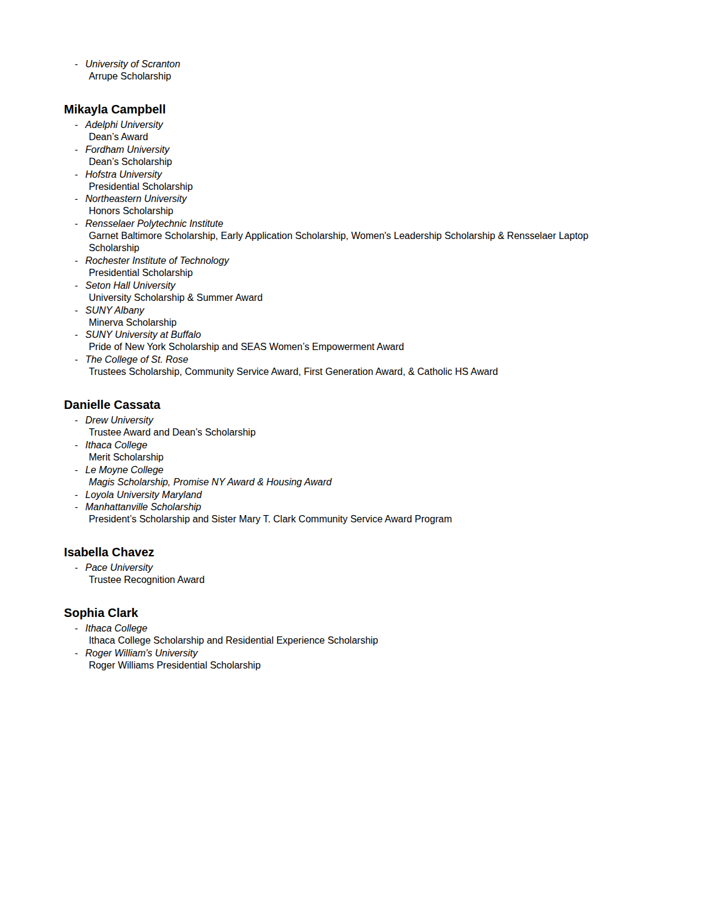University of Scranton Arrupe Scholarship
Mikayla Campbell
Adelphi University Dean’s Award
Fordham University Dean’s Scholarship
Hofstra University Presidential Scholarship
Northeastern University Honors Scholarship
Rensselaer Polytechnic Institute Garnet Baltimore Scholarship, Early Application Scholarship, Women's Leadership Scholarship & Rensselaer Laptop Scholarship
Rochester Institute of Technology Presidential Scholarship
Seton Hall University University Scholarship & Summer Award
SUNY Albany Minerva Scholarship
SUNY University at Buffalo Pride of New York Scholarship and SEAS Women’s Empowerment Award
The College of St. Rose Trustees Scholarship, Community Service Award, First Generation Award, & Catholic HS Award
Danielle Cassata
Drew University Trustee Award and Dean’s Scholarship
Ithaca College Merit Scholarship
Le Moyne College Magis Scholarship, Promise NY Award & Housing Award
Loyola University Maryland
Manhattanville Scholarship President’s Scholarship and Sister Mary T. Clark Community Service Award Program
Isabella Chavez
Pace University Trustee Recognition Award
Sophia Clark
Ithaca College Ithaca College Scholarship and Residential Experience Scholarship
Roger William's University Roger Williams Presidential Scholarship